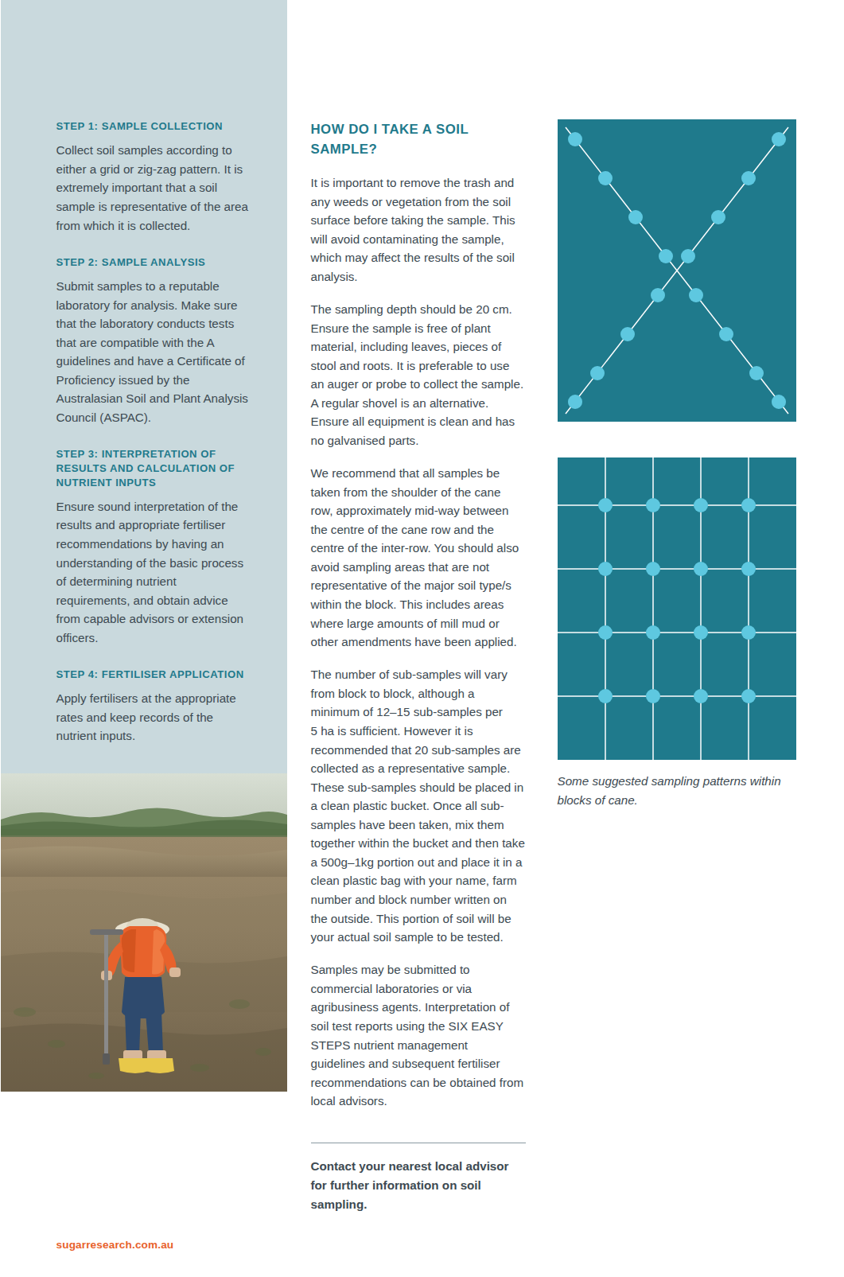Step 1: Sample collection
Collect soil samples according to either a grid or zig-zag pattern. It is extremely important that a soil sample is representative of the area from which it is collected.
Step 2: Sample analysis
Submit samples to a reputable laboratory for analysis. Make sure that the laboratory conducts tests that are compatible with the A guidelines and have a Certificate of Proficiency issued by the Australasian Soil and Plant Analysis Council (ASPAC).
Step 3: Interpretation of results and calculation of nutrient inputs
Ensure sound interpretation of the results and appropriate fertiliser recommendations by having an understanding of the basic process of determining nutrient requirements, and obtain advice from capable advisors or extension officers.
Step 4: Fertiliser application
Apply fertilisers at the appropriate rates and keep records of the nutrient inputs.
How do I take a soil sample?
It is important to remove the trash and any weeds or vegetation from the soil surface before taking the sample. This will avoid contaminating the sample, which may affect the results of the soil analysis.
The sampling depth should be 20 cm. Ensure the sample is free of plant material, including leaves, pieces of stool and roots. It is preferable to use an auger or probe to collect the sample. A regular shovel is an alternative. Ensure all equipment is clean and has no galvanised parts.
We recommend that all samples be taken from the shoulder of the cane row, approximately mid-way between the centre of the cane row and the centre of the inter-row. You should also avoid sampling areas that are not representative of the major soil type/s within the block. This includes areas where large amounts of mill mud or other amendments have been applied.
The number of sub-samples will vary from block to block, although a minimum of 12–15 sub-samples per 5 ha is sufficient. However it is recommended that 20 sub-samples are collected as a representative sample. These sub-samples should be placed in a clean plastic bucket. Once all sub-samples have been taken, mix them together within the bucket and then take a 500g–1kg portion out and place it in a clean plastic bag with your name, farm number and block number written on the outside. This portion of soil will be your actual soil sample to be tested.
Samples may be submitted to commercial laboratories or via agribusiness agents. Interpretation of soil test reports using the SIX EASY STEPS nutrient management guidelines and subsequent fertiliser recommendations can be obtained from local advisors.
Contact your nearest local advisor for further information on soil sampling.
Some suggested sampling patterns within blocks of cane.
sugarresearch.com.au